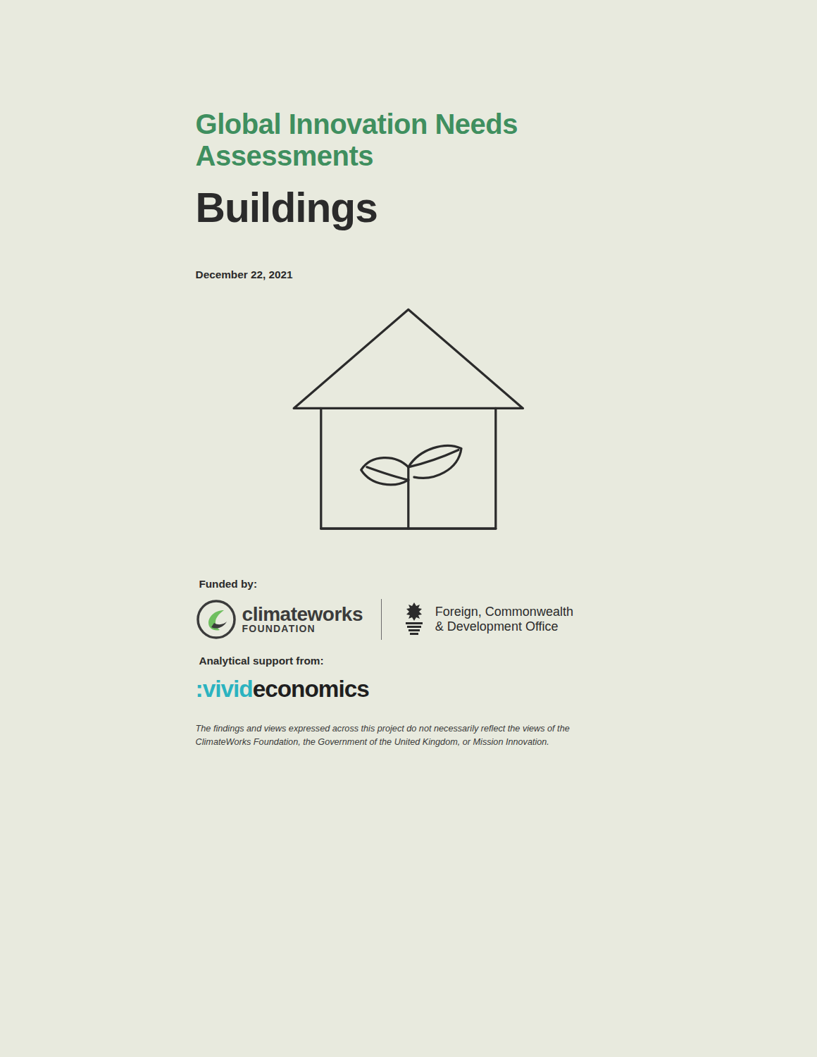Global Innovation Needs Assessments
Buildings
December 22, 2021
Funded by:
climateworks
FOUNDATION
Foreign, Commonwealth
& Development Office
Analytical support from:
: vivid economics
The findings and views expressed across this project do not necessarily reflect the views of the ClimateWorks Foundation, the Government of the United Kingdom, or Mission Innovation.